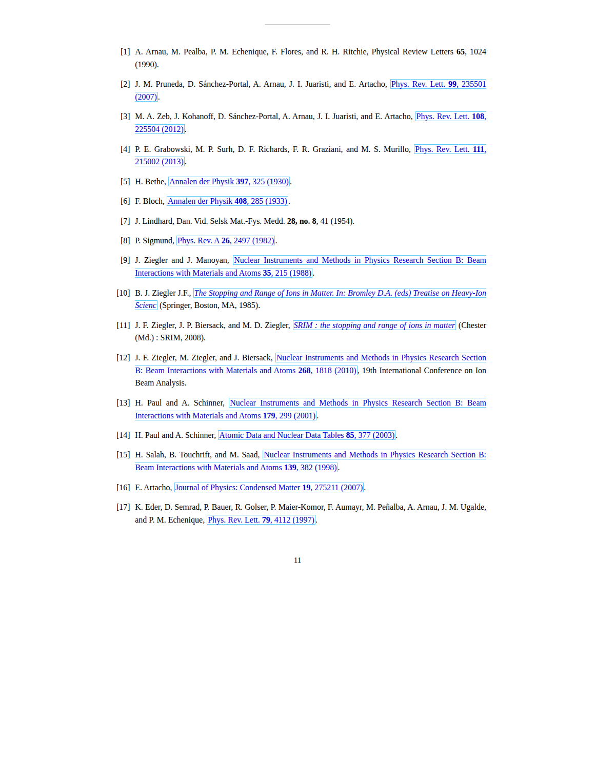A. Arnau, M. Pealba, P. M. Echenique, F. Flores, and R. H. Ritchie, Physical Review Letters 65, 1024 (1990).
J. M. Pruneda, D. Sánchez-Portal, A. Arnau, J. I. Juaristi, and E. Artacho, Phys. Rev. Lett. 99, 235501 (2007).
M. A. Zeb, J. Kohanoff, D. Sánchez-Portal, A. Arnau, J. I. Juaristi, and E. Artacho, Phys. Rev. Lett. 108, 225504 (2012).
P. E. Grabowski, M. P. Surh, D. F. Richards, F. R. Graziani, and M. S. Murillo, Phys. Rev. Lett. 111, 215002 (2013).
H. Bethe, Annalen der Physik 397, 325 (1930).
F. Bloch, Annalen der Physik 408, 285 (1933).
J. Lindhard, Dan. Vid. Selsk Mat.-Fys. Medd. 28, no. 8, 41 (1954).
P. Sigmund, Phys. Rev. A 26, 2497 (1982).
J. Ziegler and J. Manoyan, Nuclear Instruments and Methods in Physics Research Section B: Beam Interactions with Materials and Atoms 35, 215 (1988).
B. J. Ziegler J.F., The Stopping and Range of Ions in Matter. In: Bromley D.A. (eds) Treatise on Heavy-Ion Scienc (Springer, Boston, MA, 1985).
J. F. Ziegler, J. P. Biersack, and M. D. Ziegler, SRIM : the stopping and range of ions in matter (Chester (Md.) : SRIM, 2008).
J. F. Ziegler, M. Ziegler, and J. Biersack, Nuclear Instruments and Methods in Physics Research Section B: Beam Interactions with Materials and Atoms 268, 1818 (2010), 19th International Conference on Ion Beam Analysis.
H. Paul and A. Schinner, Nuclear Instruments and Methods in Physics Research Section B: Beam Interactions with Materials and Atoms 179, 299 (2001).
H. Paul and A. Schinner, Atomic Data and Nuclear Data Tables 85, 377 (2003).
H. Salah, B. Touchrift, and M. Saad, Nuclear Instruments and Methods in Physics Research Section B: Beam Interactions with Materials and Atoms 139, 382 (1998).
E. Artacho, Journal of Physics: Condensed Matter 19, 275211 (2007).
K. Eder, D. Semrad, P. Bauer, R. Golser, P. Maier-Komor, F. Aumayr, M. Peñalba, A. Arnau, J. M. Ugalde, and P. M. Echenique, Phys. Rev. Lett. 79, 4112 (1997).
11